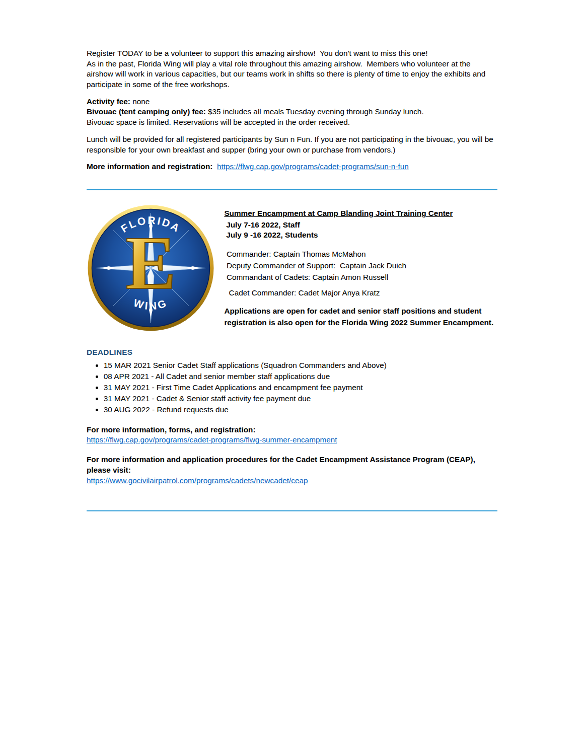Register TODAY to be a volunteer to support this amazing airshow! You don't want to miss this one!
As in the past, Florida Wing will play a vital role throughout this amazing airshow. Members who volunteer at the airshow will work in various capacities, but our teams work in shifts so there is plenty of time to enjoy the exhibits and participate in some of the free workshops.
Activity fee: none
Bivouac (tent camping only) fee: $35 includes all meals Tuesday evening through Sunday lunch.
Bivouac space is limited. Reservations will be accepted in the order received.
Lunch will be provided for all registered participants by Sun n Fun. If you are not participating in the bivouac, you will be responsible for your own breakfast and supper (bring your own or purchase from vendors.)
More information and registration: https://flwg.cap.gov/programs/cadet-programs/sun-n-fun
E FLORIDA WING
Summer Encampment at Camp Blanding Joint Training Center
July 7-16 2022, Staff
July 9 -16 2022, Students
Commander: Captain Thomas McMahon
Deputy Commander of Support: Captain Jack Duich
Commandant of Cadets: Captain Amon Russell
Cadet Commander: Cadet Major Anya Kratz
Applications are open for cadet and senior staff positions and student registration is also open for the Florida Wing 2022 Summer Encampment.
DEADLINES
15 MAR 2021 Senior Cadet Staff applications (Squadron Commanders and Above)
08 APR 2021 - All Cadet and senior member staff applications due
31 MAY 2021 - First Time Cadet Applications and encampment fee payment
31 MAY 2021 - Cadet & Senior staff activity fee payment due
30 AUG 2022 - Refund requests due
For more information, forms, and registration:
https://flwg.cap.gov/programs/cadet-programs/flwg-summer-encampment
For more information and application procedures for the Cadet Encampment Assistance Program (CEAP), please visit:
https://www.gocivilairpatrol.com/programs/cadets/newcadet/ceap